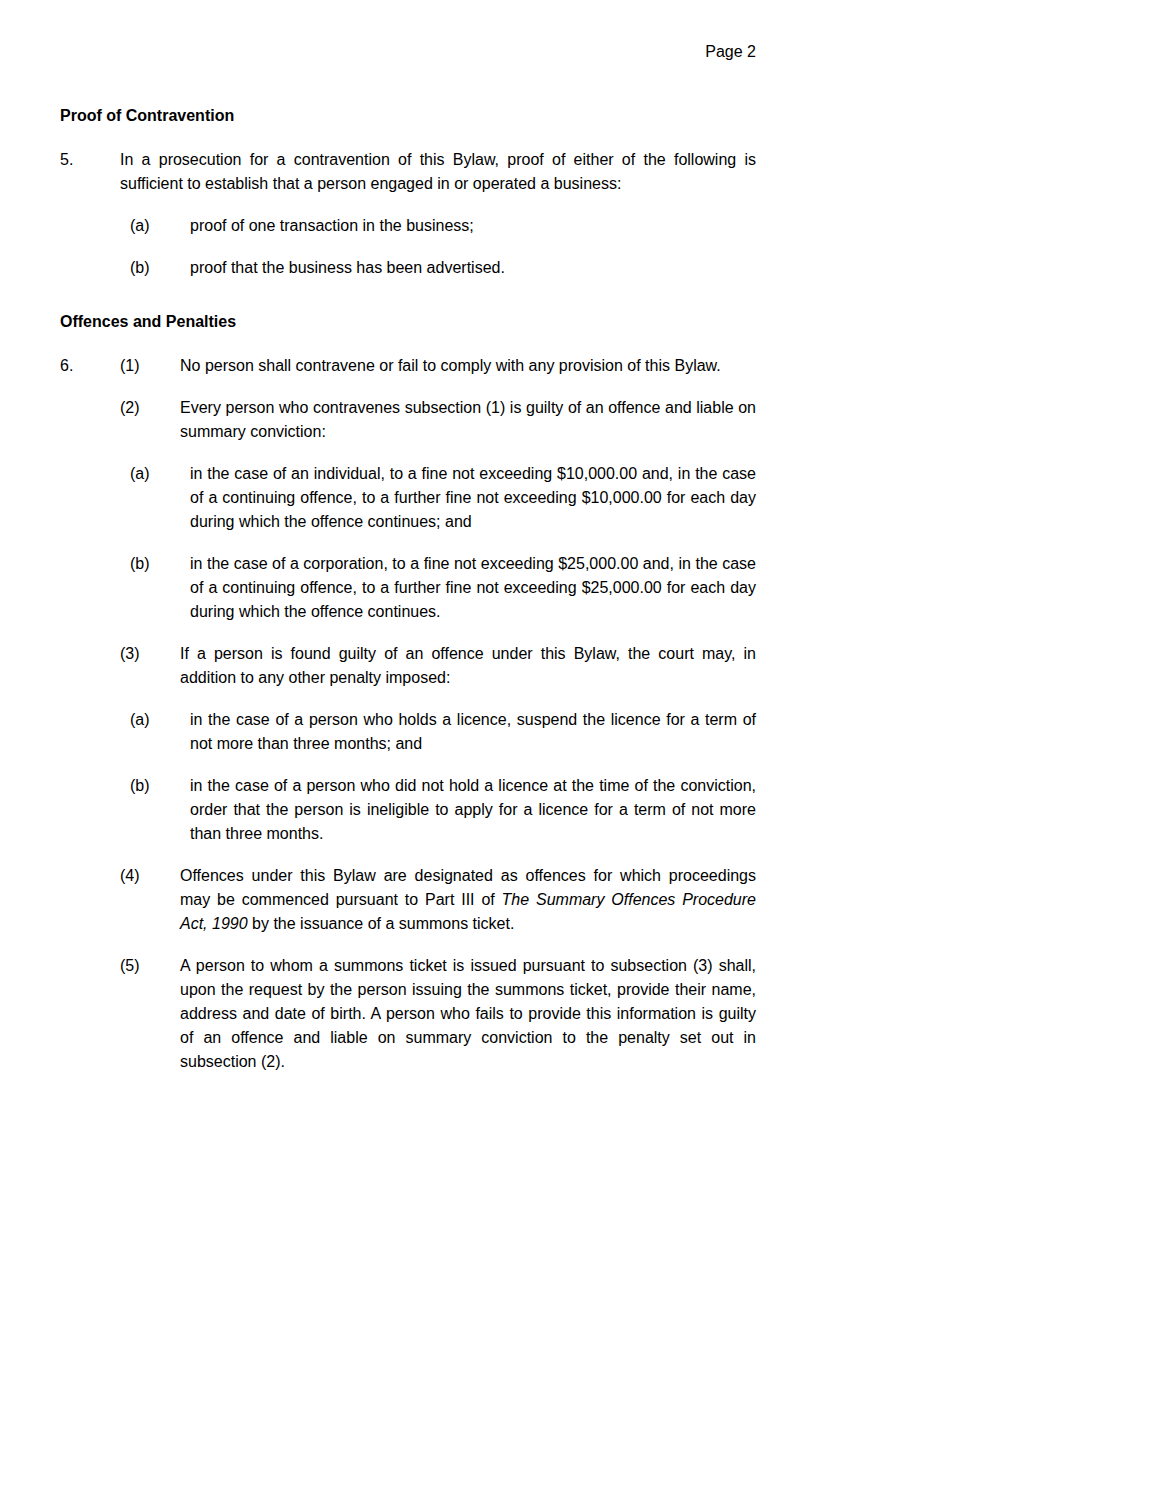Page 2
Proof of Contravention
5.
In a prosecution for a contravention of this Bylaw, proof of either of the following is sufficient to establish that a person engaged in or operated a business:
(a)
proof of one transaction in the business;
(b)
proof that the business has been advertised.
Offences and Penalties
6.
(1)
No person shall contravene or fail to comply with any provision of this Bylaw.
(2)
Every person who contravenes subsection (1) is guilty of an offence and liable on summary conviction:
(a)
in the case of an individual, to a fine not exceeding $10,000.00 and, in the case of a continuing offence, to a further fine not exceeding $10,000.00 for each day during which the offence continues; and
(b)
in the case of a corporation, to a fine not exceeding $25,000.00 and, in the case of a continuing offence, to a further fine not exceeding $25,000.00 for each day during which the offence continues.
(3)
If a person is found guilty of an offence under this Bylaw, the court may, in addition to any other penalty imposed:
(a)
in the case of a person who holds a licence, suspend the licence for a term of not more than three months; and
(b)
in the case of a person who did not hold a licence at the time of the conviction, order that the person is ineligible to apply for a licence for a term of not more than three months.
(4)
Offences under this Bylaw are designated as offences for which proceedings may be commenced pursuant to Part III of The Summary Offences Procedure Act, 1990 by the issuance of a summons ticket.
(5)
A person to whom a summons ticket is issued pursuant to subsection (3) shall, upon the request by the person issuing the summons ticket, provide their name, address and date of birth. A person who fails to provide this information is guilty of an offence and liable on summary conviction to the penalty set out in subsection (2).